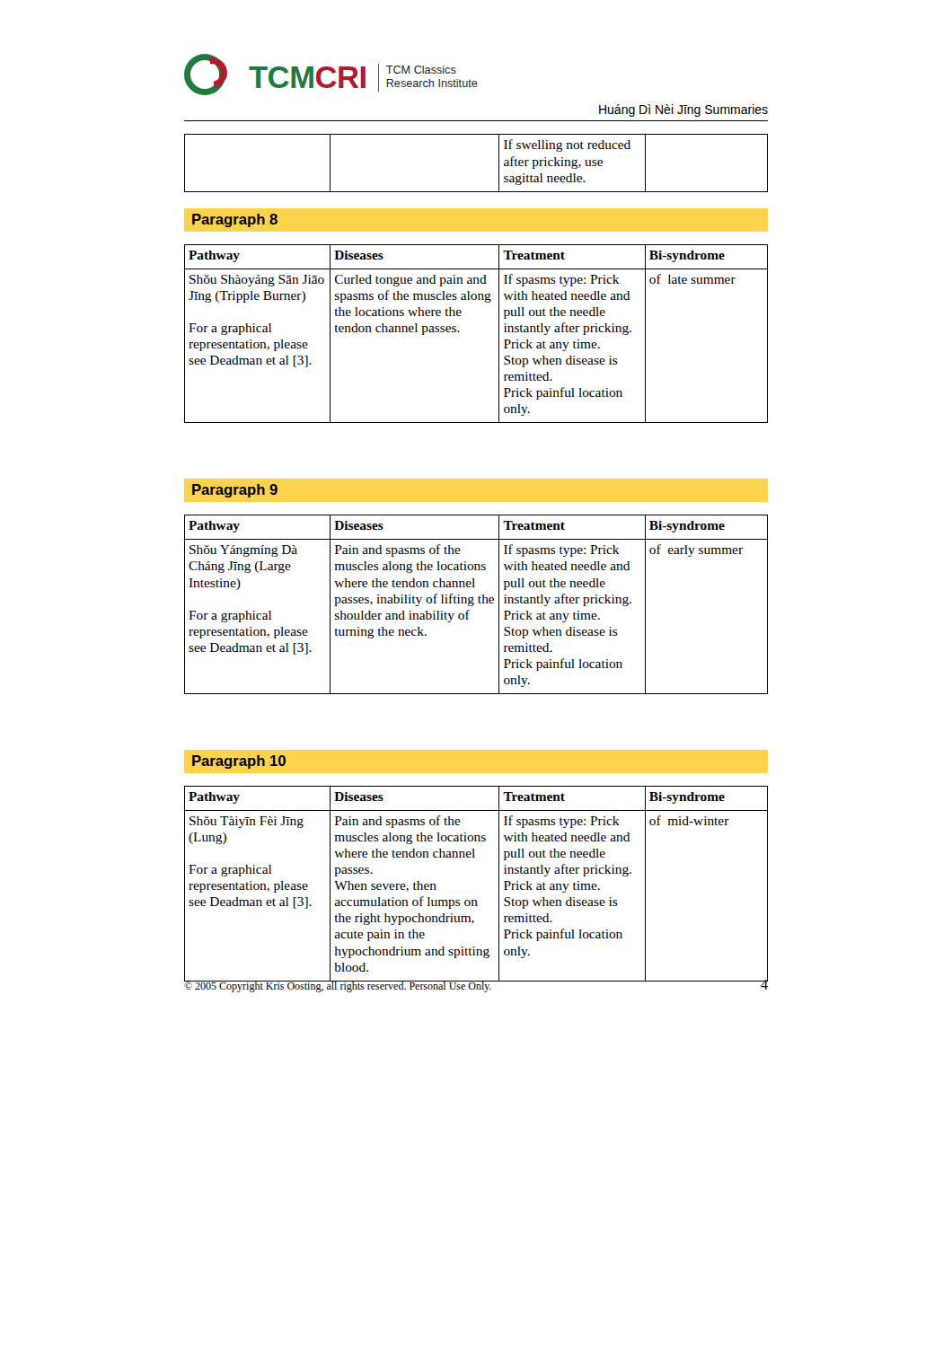TCM CRI
TCM Classics
Research Institute
Huáng Dì Nèi Jīng Summaries
| | | If swelling not reduced after pricking, use sagittal needle. | |
Paragraph 8
| Pathway | Diseases | Treatment | Bi-syndrome |
| --- | --- | --- | --- |
| Shǒu Shàoyáng Sān Jiāo Jīng (Tripple Burner) For a graphical representation, please see Deadman et al [3]. | Curled tongue and pain and spasms of the muscles along the locations where the tendon channel passes. | If spasms type: Prick with heated needle and pull out the needle instantly after pricking. Prick at any time. Stop when disease is remitted. Prick painful location only. | of late summer |
Paragraph 9
| Pathway | Diseases | Treatment | Bi-syndrome |
| --- | --- | --- | --- |
| Shǒu Yángmíng Dà Cháng Jīng (Large Intestine) For a graphical representation, please see Deadman et al [3]. | Pain and spasms of the muscles along the locations where the tendon channel passes, inability of lifting the shoulder and inability of turning the neck. | If spasms type: Prick with heated needle and pull out the needle instantly after pricking. Prick at any time. Stop when disease is remitted. Prick painful location only. | of early summer |
Paragraph 10
| Pathway | Diseases | Treatment | Bi-syndrome |
| --- | --- | --- | --- |
| Shǒu Tàiyīn Fèi Jīng (Lung) For a graphical representation, please see Deadman et al [3]. | Pain and spasms of the muscles along the locations where the tendon channel passes. When severe, then accumulation of lumps on the right hypochondrium, acute pain in the hypochondrium and spitting blood. | If spasms type: Prick with heated needle and pull out the needle instantly after pricking. Prick at any time. Stop when disease is remitted. Prick painful location only. | of mid-winter |
© 2005 Copyright Kris Oosting, all rights reserved. Personal Use Only.
4